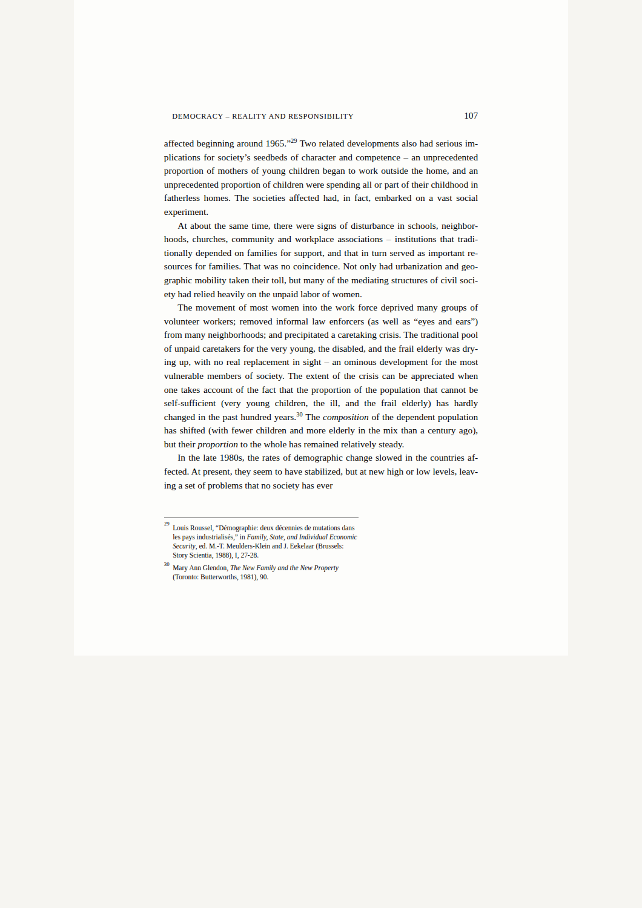Democracy – Reality and Responsibility 107
affected beginning around 1965.”29 Two related developments also had serious implications for society’s seedbeds of character and competence – an unprecedented proportion of mothers of young children began to work outside the home, and an unprecedented proportion of children were spending all or part of their childhood in fatherless homes. The societies affected had, in fact, embarked on a vast social experiment.
At about the same time, there were signs of disturbance in schools, neighborhoods, churches, community and workplace associations – institutions that traditionally depended on families for support, and that in turn served as important resources for families. That was no coincidence. Not only had urbanization and geographic mobility taken their toll, but many of the mediating structures of civil society had relied heavily on the unpaid labor of women.
The movement of most women into the work force deprived many groups of volunteer workers; removed informal law enforcers (as well as “eyes and ears”) from many neighborhoods; and precipitated a caretaking crisis. The traditional pool of unpaid caretakers for the very young, the disabled, and the frail elderly was drying up, with no real replacement in sight – an ominous development for the most vulnerable members of society. The extent of the crisis can be appreciated when one takes account of the fact that the proportion of the population that cannot be self-sufficient (very young children, the ill, and the frail elderly) has hardly changed in the past hundred years.30 The composition of the dependent population has shifted (with fewer children and more elderly in the mix than a century ago), but their proportion to the whole has remained relatively steady.
In the late 1980s, the rates of demographic change slowed in the countries affected. At present, they seem to have stabilized, but at new high or low levels, leaving a set of problems that no society has ever
29 Louis Roussel, “Démographie: deux décennies de mutations dans les pays industrialisés,” in Family, State, and Individual Economic Security, ed. M.-T. Meulders-Klein and J. Eekelaar (Brussels: Story Scientia, 1988), I, 27-28.
30 Mary Ann Glendon, The New Family and the New Property (Toronto: Butterworths, 1981), 90.